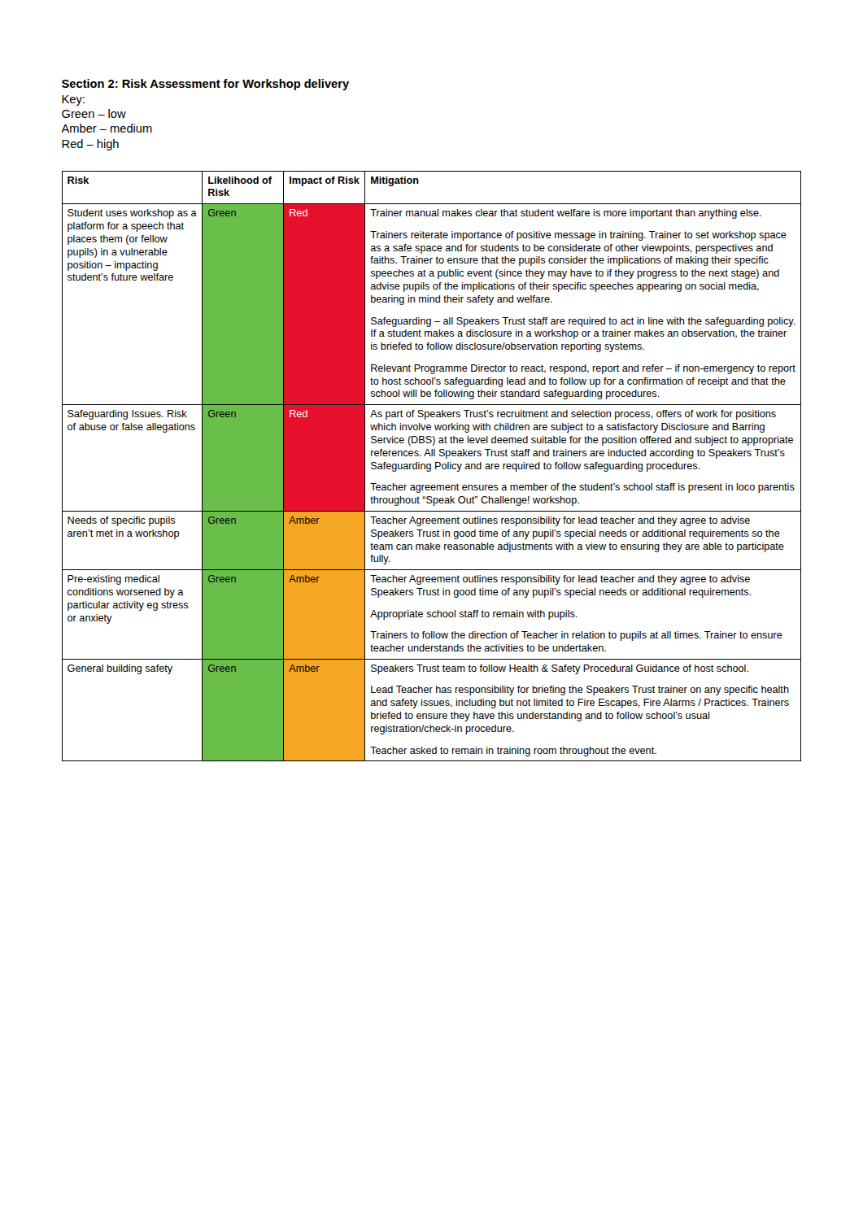Section 2: Risk Assessment for Workshop delivery
Key:
Green – low
Amber – medium
Red – high
| Risk | Likelihood of Risk | Impact of Risk | Mitigation |
| --- | --- | --- | --- |
| Student uses workshop as a platform for a speech that places them (or fellow pupils) in a vulnerable position – impacting student’s future welfare | Green | Red | Trainer manual makes clear that student welfare is more important than anything else. Trainers reiterate importance of positive message in training. Trainer to set workshop space as a safe space and for students to be considerate of other viewpoints, perspectives and faiths. Trainer to ensure that the pupils consider the implications of making their specific speeches at a public event (since they may have to if they progress to the next stage) and advise pupils of the implications of their specific speeches appearing on social media, bearing in mind their safety and welfare. Safeguarding – all Speakers Trust staff are required to act in line with the safeguarding policy. If a student makes a disclosure in a workshop or a trainer makes an observation, the trainer is briefed to follow disclosure/observation reporting systems. Relevant Programme Director to react, respond, report and refer – if non-emergency to report to host school’s safeguarding lead and to follow up for a confirmation of receipt and that the school will be following their standard safeguarding procedures. |
| Safeguarding Issues. Risk of abuse or false allegations | Green | Red | As part of Speakers Trust’s recruitment and selection process, offers of work for positions which involve working with children are subject to a satisfactory Disclosure and Barring Service (DBS) at the level deemed suitable for the position offered and subject to appropriate references. All Speakers Trust staff and trainers are inducted according to Speakers Trust’s Safeguarding Policy and are required to follow safeguarding procedures. Teacher agreement ensures a member of the student’s school staff is present in loco parentis throughout “Speak Out” Challenge! workshop. |
| Needs of specific pupils aren’t met in a workshop | Green | Amber | Teacher Agreement outlines responsibility for lead teacher and they agree to advise Speakers Trust in good time of any pupil’s special needs or additional requirements so the team can make reasonable adjustments with a view to ensuring they are able to participate fully. |
| Pre-existing medical conditions worsened by a particular activity eg stress or anxiety | Green | Amber | Teacher Agreement outlines responsibility for lead teacher and they agree to advise Speakers Trust in good time of any pupil’s special needs or additional requirements. Appropriate school staff to remain with pupils. Trainers to follow the direction of Teacher in relation to pupils at all times. Trainer to ensure teacher understands the activities to be undertaken. |
| General building safety | Green | Amber | Speakers Trust team to follow Health & Safety Procedural Guidance of host school. Lead Teacher has responsibility for briefing the Speakers Trust trainer on any specific health and safety issues, including but not limited to Fire Escapes, Fire Alarms / Practices. Trainers briefed to ensure they have this understanding and to follow school’s usual registration/check-in procedure. Teacher asked to remain in training room throughout the event. |